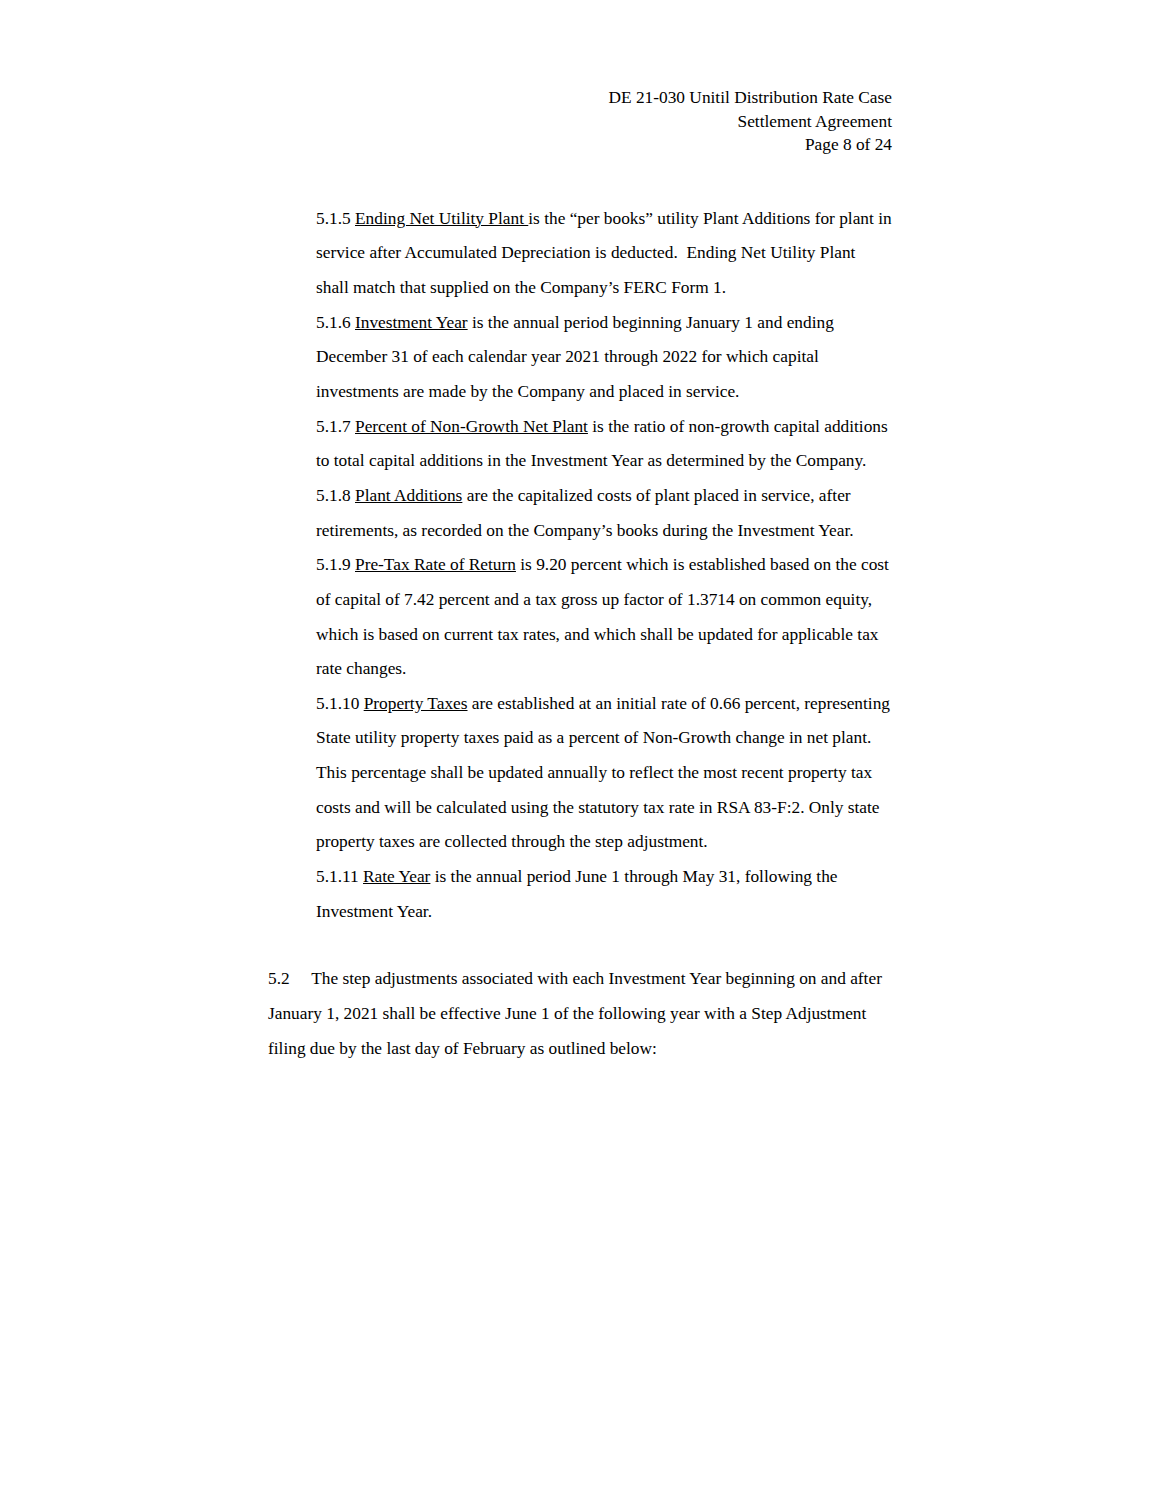DE 21-030 Unitil Distribution Rate Case
Settlement Agreement
Page 8 of 24
5.1.5 Ending Net Utility Plant is the “per books” utility Plant Additions for plant in service after Accumulated Depreciation is deducted. Ending Net Utility Plant shall match that supplied on the Company’s FERC Form 1.
5.1.6 Investment Year is the annual period beginning January 1 and ending December 31 of each calendar year 2021 through 2022 for which capital investments are made by the Company and placed in service.
5.1.7 Percent of Non-Growth Net Plant is the ratio of non-growth capital additions to total capital additions in the Investment Year as determined by the Company.
5.1.8 Plant Additions are the capitalized costs of plant placed in service, after retirements, as recorded on the Company’s books during the Investment Year.
5.1.9 Pre-Tax Rate of Return is 9.20 percent which is established based on the cost of capital of 7.42 percent and a tax gross up factor of 1.3714 on common equity, which is based on current tax rates, and which shall be updated for applicable tax rate changes.
5.1.10 Property Taxes are established at an initial rate of 0.66 percent, representing State utility property taxes paid as a percent of Non-Growth change in net plant. This percentage shall be updated annually to reflect the most recent property tax costs and will be calculated using the statutory tax rate in RSA 83-F:2. Only state property taxes are collected through the step adjustment.
5.1.11 Rate Year is the annual period June 1 through May 31, following the Investment Year.
5.2 The step adjustments associated with each Investment Year beginning on and after January 1, 2021 shall be effective June 1 of the following year with a Step Adjustment filing due by the last day of February as outlined below: